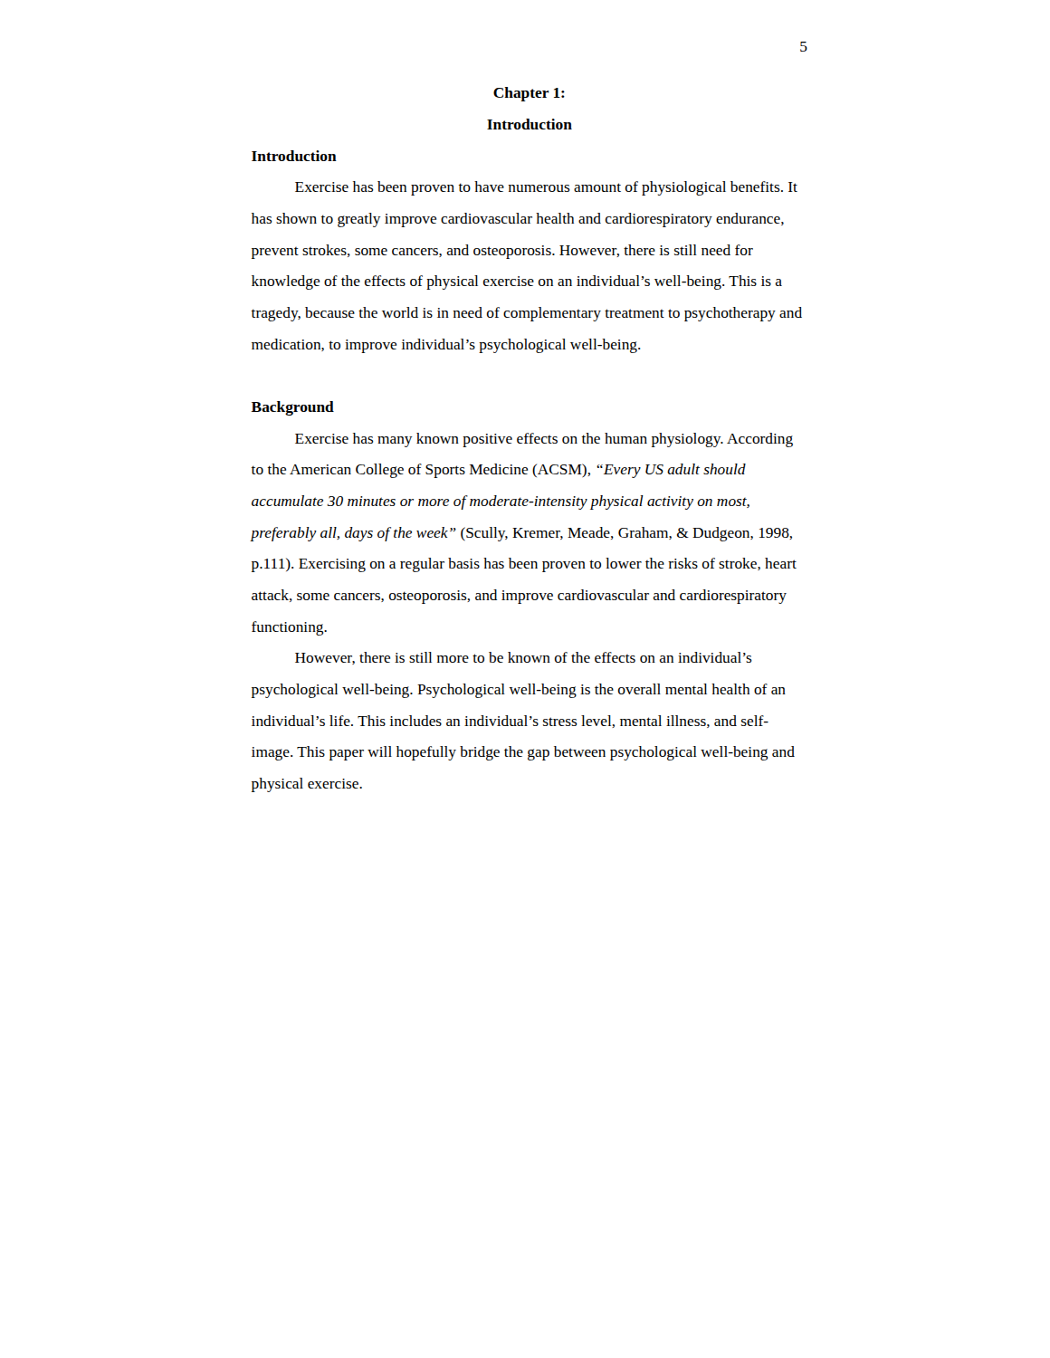5
Chapter 1: Introduction
Introduction
Exercise has been proven to have numerous amount of physiological benefits. It has shown to greatly improve cardiovascular health and cardiorespiratory endurance, prevent strokes, some cancers, and osteoporosis. However, there is still need for knowledge of the effects of physical exercise on an individual’s well-being. This is a tragedy, because the world is in need of complementary treatment to psychotherapy and medication, to improve individual’s psychological well-being.
Background
Exercise has many known positive effects on the human physiology. According to the American College of Sports Medicine (ACSM), “Every US adult should accumulate 30 minutes or more of moderate-intensity physical activity on most, preferably all, days of the week” (Scully, Kremer, Meade, Graham, & Dudgeon, 1998, p.111). Exercising on a regular basis has been proven to lower the risks of stroke, heart attack, some cancers, osteoporosis, and improve cardiovascular and cardiorespiratory functioning.
However, there is still more to be known of the effects on an individual’s psychological well-being. Psychological well-being is the overall mental health of an individual’s life. This includes an individual’s stress level, mental illness, and self-image. This paper will hopefully bridge the gap between psychological well-being and physical exercise.